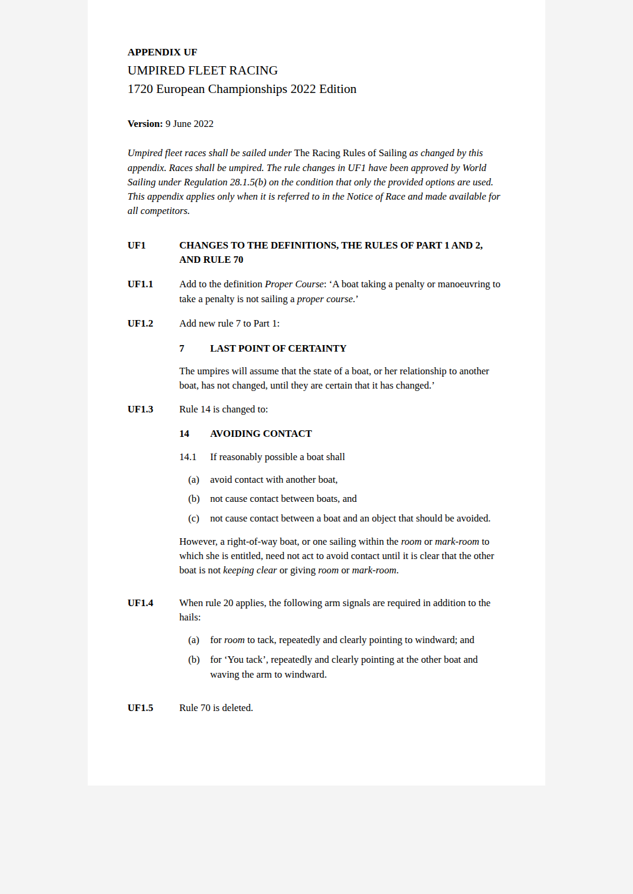APPENDIX UF
UMPIRED FLEET RACING
1720 European Championships 2022 Edition
Version: 9 June 2022
Umpired fleet races shall be sailed under The Racing Rules of Sailing as changed by this appendix. Races shall be umpired. The rule changes in UF1 have been approved by World Sailing under Regulation 28.1.5(b) on the condition that only the provided options are used. This appendix applies only when it is referred to in the Notice of Race and made available for all competitors.
UF1
CHANGES TO THE DEFINITIONS, THE RULES OF PART 1 AND 2, AND RULE 70
UF1.1
Add to the definition Proper Course: ‘A boat taking a penalty or manoeuvring to take a penalty is not sailing a proper course.’
UF1.2
Add new rule 7 to Part 1:
7 LAST POINT OF CERTAINTY
The umpires will assume that the state of a boat, or her relationship to another boat, has not changed, until they are certain that it has changed.’
UF1.3
Rule 14 is changed to:
14 AVOIDING CONTACT
14.1 If reasonably possible a boat shall
(a) avoid contact with another boat,
(b) not cause contact between boats, and
(c) not cause contact between a boat and an object that should be avoided.
However, a right-of-way boat, or one sailing within the room or mark-room to which she is entitled, need not act to avoid contact until it is clear that the other boat is not keeping clear or giving room or mark-room.
UF1.4
When rule 20 applies, the following arm signals are required in addition to the hails:
(a) for room to tack, repeatedly and clearly pointing to windward; and
(b) for ‘You tack’, repeatedly and clearly pointing at the other boat and waving the arm to windward.
UF1.5
Rule 70 is deleted.